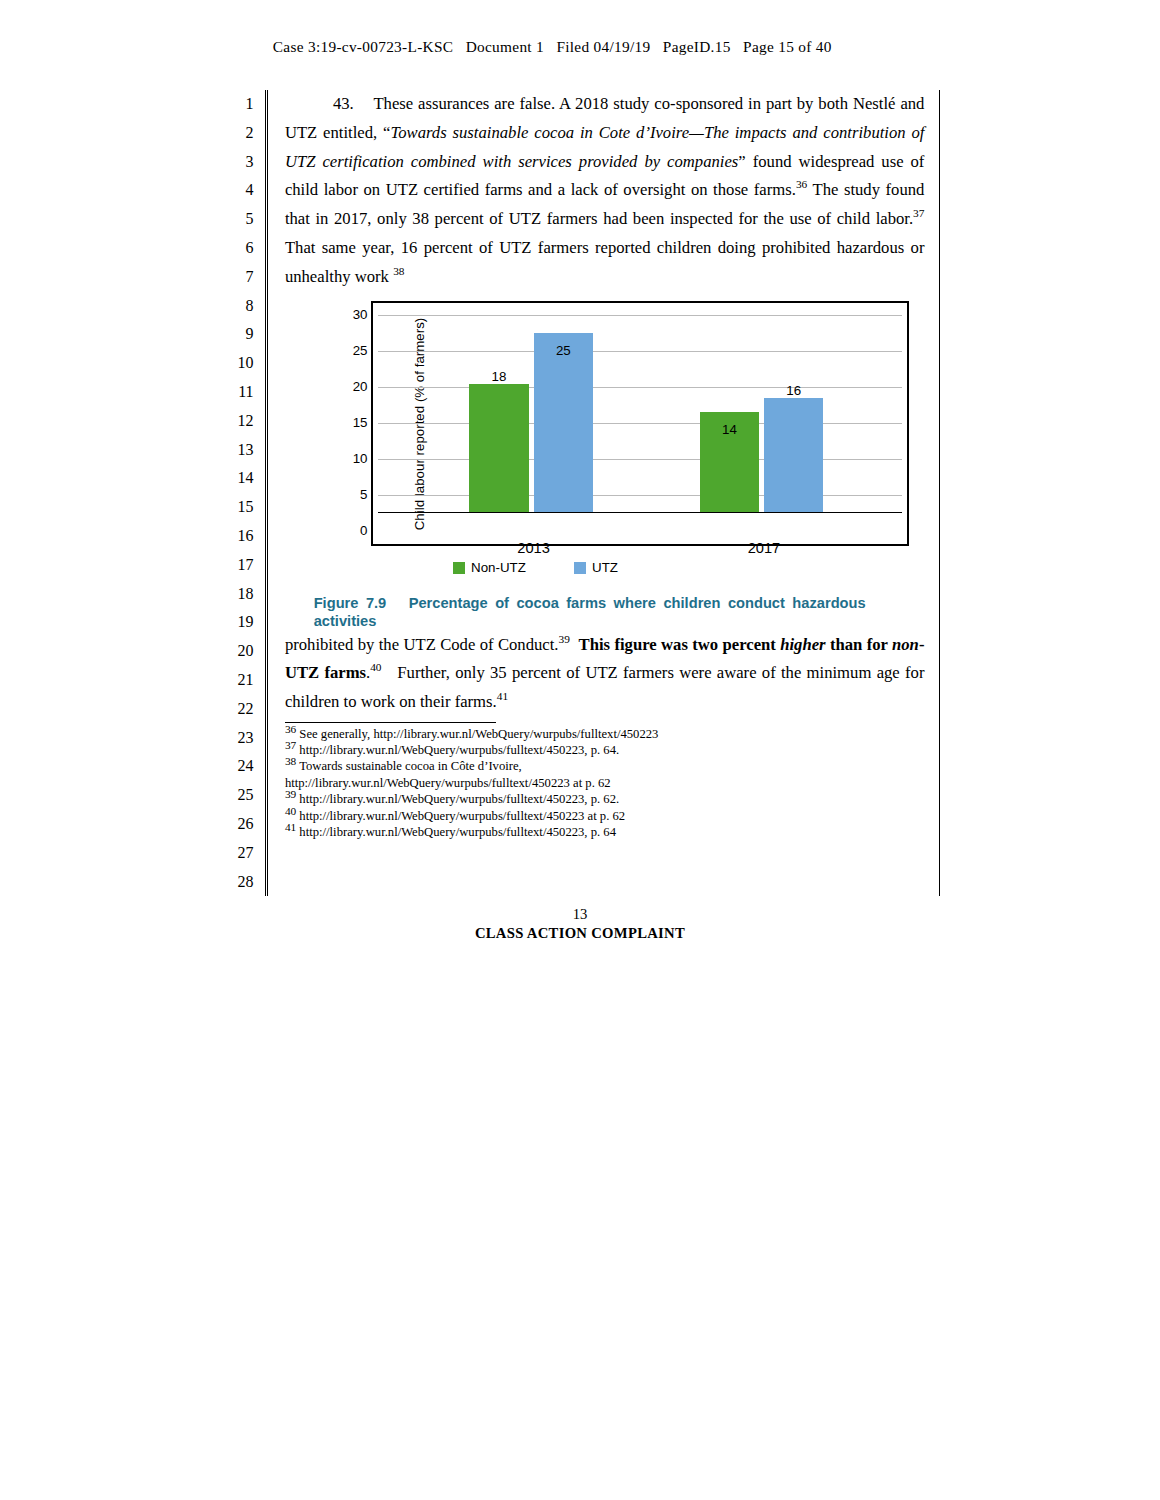Case 3:19-cv-00723-L-KSC Document 1 Filed 04/19/19 PageID.15 Page 15 of 40
1
2
3
4
5
6
7
8
9
10
11
12
13
14
15
16
17
18
19
20
21
22
23
24
25
26
27
28
43. These assurances are false. A 2018 study co-sponsored in part by both Nestlé and UTZ entitled, “Towards sustainable cocoa in Cote d’Ivoire—The impacts and contribution of UTZ certification combined with services provided by companies” found widespread use of child labor on UTZ certified farms and a lack of oversight on those farms.36 The study found that in 2017, only 38 percent of UTZ farmers had been inspected for the use of child labor.37 That same year, 16 percent of UTZ farmers reported children doing prohibited hazardous or unhealthy work 38
Child labour reported (% of farmers)
30 25 20 15 10 5 0
18
25
14
16
2013 2017
Non-UTZ
UTZ
Figure 7.9 Percentage of cocoa farms where children conduct hazardous activities
prohibited by the UTZ Code of Conduct.39 This figure was two percent higher than for non-UTZ farms.40 Further, only 35 percent of UTZ farmers were aware of the minimum age for children to work on their farms.41
36 See generally, http://library.wur.nl/WebQuery/wurpubs/fulltext/450223
37 http://library.wur.nl/WebQuery/wurpubs/fulltext/450223, p. 64.
38 Towards sustainable cocoa in Côte d’Ivoire,
http://library.wur.nl/WebQuery/wurpubs/fulltext/450223 at p. 62
39 http://library.wur.nl/WebQuery/wurpubs/fulltext/450223, p. 62.
40 http://library.wur.nl/WebQuery/wurpubs/fulltext/450223 at p. 62
41 http://library.wur.nl/WebQuery/wurpubs/fulltext/450223, p. 64
13
CLASS ACTION COMPLAINT